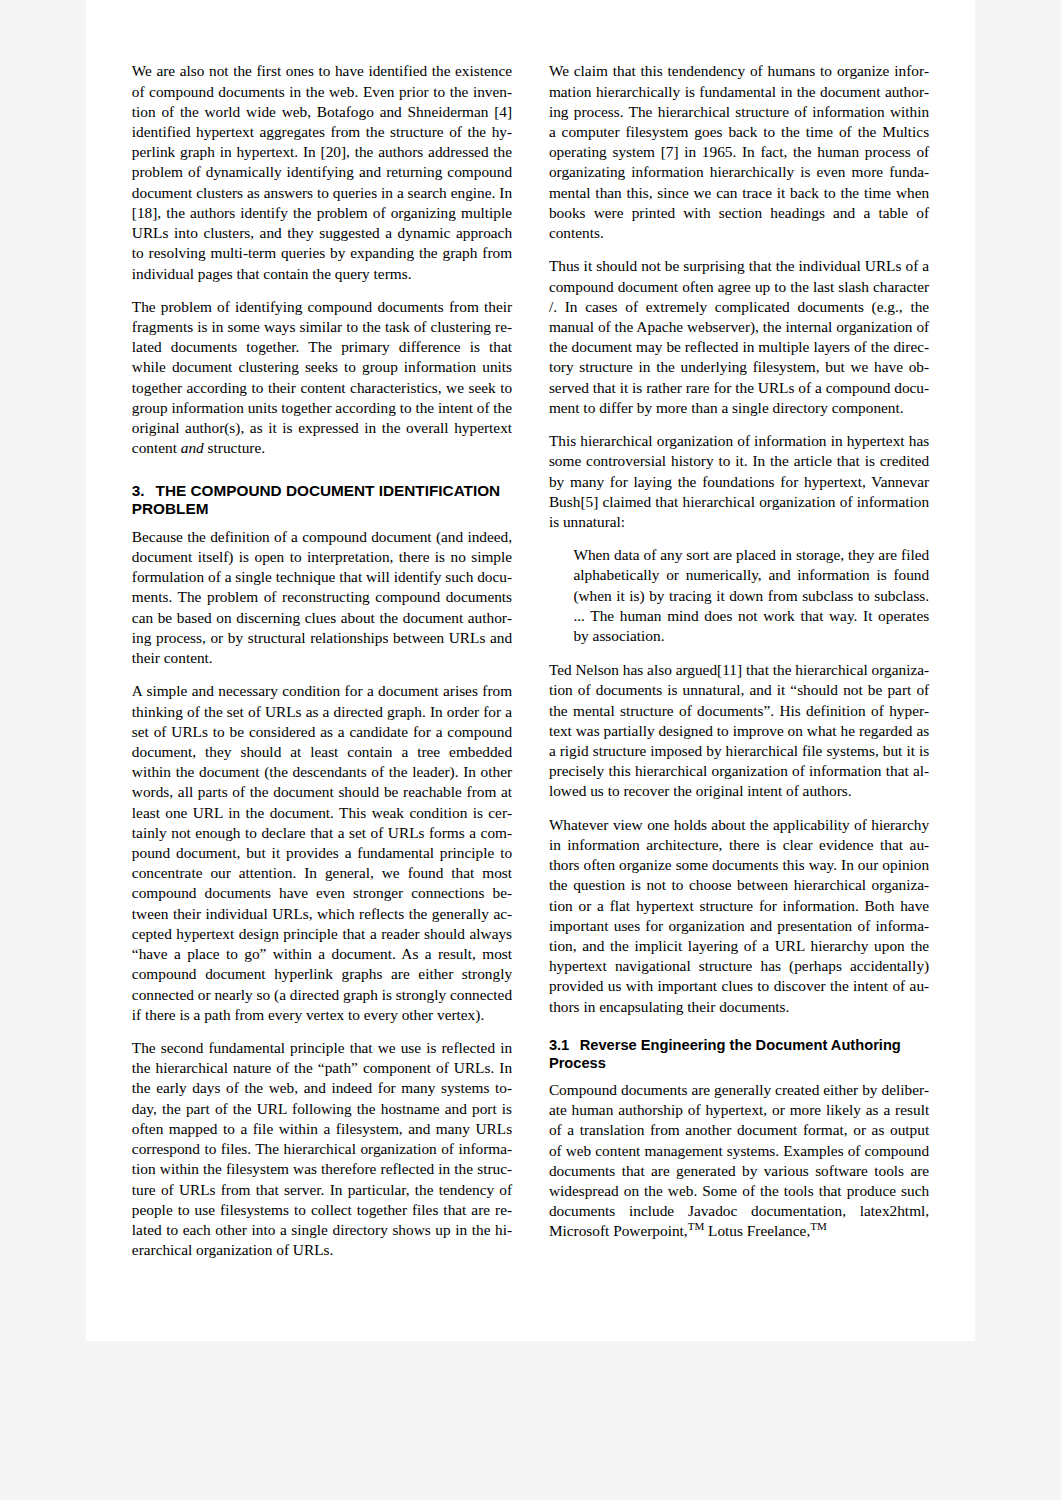We are also not the first ones to have identified the existence of compound documents in the web. Even prior to the invention of the world wide web, Botafogo and Shneiderman [4] identified hypertext aggregates from the structure of the hyperlink graph in hypertext. In [20], the authors addressed the problem of dynamically identifying and returning compound document clusters as answers to queries in a search engine. In [18], the authors identify the problem of organizing multiple URLs into clusters, and they suggested a dynamic approach to resolving multi-term queries by expanding the graph from individual pages that contain the query terms.
The problem of identifying compound documents from their fragments is in some ways similar to the task of clustering related documents together. The primary difference is that while document clustering seeks to group information units together according to their content characteristics, we seek to group information units together according to the intent of the original author(s), as it is expressed in the overall hypertext content and structure.
3. THE COMPOUND DOCUMENT IDENTIFICATION PROBLEM
Because the definition of a compound document (and indeed, document itself) is open to interpretation, there is no simple formulation of a single technique that will identify such documents. The problem of reconstructing compound documents can be based on discerning clues about the document authoring process, or by structural relationships between URLs and their content.
A simple and necessary condition for a document arises from thinking of the set of URLs as a directed graph. In order for a set of URLs to be considered as a candidate for a compound document, they should at least contain a tree embedded within the document (the descendants of the leader). In other words, all parts of the document should be reachable from at least one URL in the document. This weak condition is certainly not enough to declare that a set of URLs forms a compound document, but it provides a fundamental principle to concentrate our attention. In general, we found that most compound documents have even stronger connections between their individual URLs, which reflects the generally accepted hypertext design principle that a reader should always “have a place to go” within a document. As a result, most compound document hyperlink graphs are either strongly connected or nearly so (a directed graph is strongly connected if there is a path from every vertex to every other vertex).
The second fundamental principle that we use is reflected in the hierarchical nature of the “path” component of URLs. In the early days of the web, and indeed for many systems today, the part of the URL following the hostname and port is often mapped to a file within a filesystem, and many URLs correspond to files. The hierarchical organization of information within the filesystem was therefore reflected in the structure of URLs from that server. In particular, the tendency of people to use filesystems to collect together files that are related to each other into a single directory shows up in the hierarchical organization of URLs.
We claim that this tendendency of humans to organize information hierarchically is fundamental in the document authoring process. The hierarchical structure of information within a computer filesystem goes back to the time of the Multics operating system [7] in 1965. In fact, the human process of organizating information hierarchically is even more fundamental than this, since we can trace it back to the time when books were printed with section headings and a table of contents.
Thus it should not be surprising that the individual URLs of a compound document often agree up to the last slash character /. In cases of extremely complicated documents (e.g., the manual of the Apache webserver), the internal organization of the document may be reflected in multiple layers of the directory structure in the underlying filesystem, but we have observed that it is rather rare for the URLs of a compound document to differ by more than a single directory component.
This hierarchical organization of information in hypertext has some controversial history to it. In the article that is credited by many for laying the foundations for hypertext, Vannevar Bush[5] claimed that hierarchical organization of information is unnatural:
When data of any sort are placed in storage, they are filed alphabetically or numerically, and information is found (when it is) by tracing it down from subclass to subclass. ... The human mind does not work that way. It operates by association.
Ted Nelson has also argued[11] that the hierarchical organization of documents is unnatural, and it “should not be part of the mental structure of documents”. His definition of hypertext was partially designed to improve on what he regarded as a rigid structure imposed by hierarchical file systems, but it is precisely this hierarchical organization of information that allowed us to recover the original intent of authors.
Whatever view one holds about the applicability of hierarchy in information architecture, there is clear evidence that authors often organize some documents this way. In our opinion the question is not to choose between hierarchical organization or a flat hypertext structure for information. Both have important uses for organization and presentation of information, and the implicit layering of a URL hierarchy upon the hypertext navigational structure has (perhaps accidentally) provided us with important clues to discover the intent of authors in encapsulating their documents.
3.1 Reverse Engineering the Document Authoring Process
Compound documents are generally created either by deliberate human authorship of hypertext, or more likely as a result of a translation from another document format, or as output of web content management systems. Examples of compound documents that are generated by various software tools are widespread on the web. Some of the tools that produce such documents include Javadoc documentation, latex2html, Microsoft Powerpoint,TM Lotus Freelance,TM